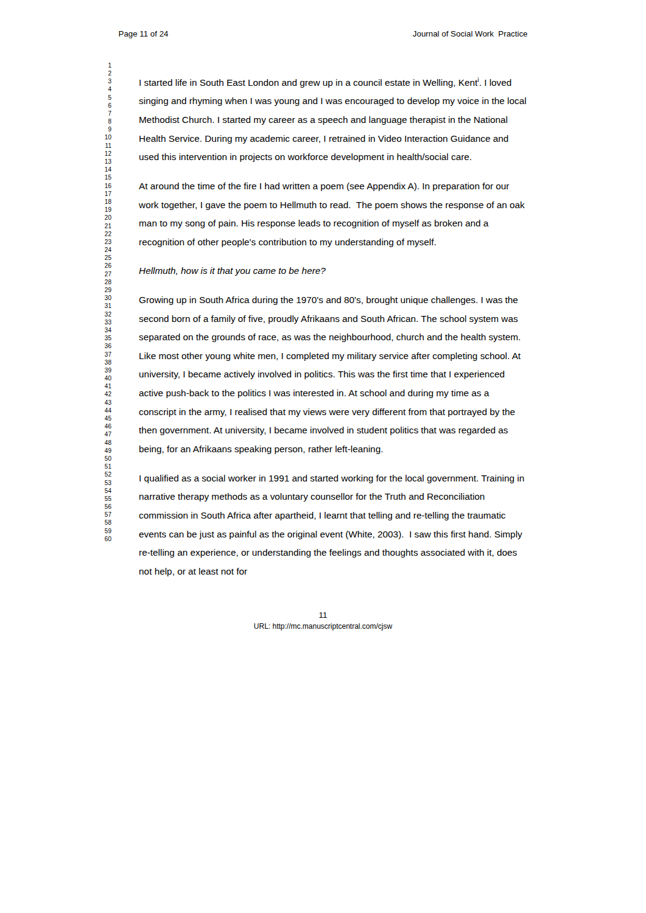Page 11 of 24
Journal of Social Work Practice
1
2
3
4
5
6
7
8
9
10
11
12
13
14
15
16
17
18
19
20
21
22
23
24
25
26
27
28
29
30
31
32
33
34
35
36
37
38
39
40
41
42
43
44
45
46
47
48
49
50
51
52
53
54
55
56
57
58
59
60
I started life in South East London and grew up in a council estate in Welling, Kenti. I loved singing and rhyming when I was young and I was encouraged to develop my voice in the local Methodist Church. I started my career as a speech and language therapist in the National Health Service. During my academic career, I retrained in Video Interaction Guidance and used this intervention in projects on workforce development in health/social care.
At around the time of the fire I had written a poem (see Appendix A). In preparation for our work together, I gave the poem to Hellmuth to read. The poem shows the response of an oak man to my song of pain. His response leads to recognition of myself as broken and a recognition of other people's contribution to my understanding of myself.
Hellmuth, how is it that you came to be here?
Growing up in South Africa during the 1970's and 80's, brought unique challenges. I was the second born of a family of five, proudly Afrikaans and South African. The school system was separated on the grounds of race, as was the neighbourhood, church and the health system. Like most other young white men, I completed my military service after completing school. At university, I became actively involved in politics. This was the first time that I experienced active push-back to the politics I was interested in. At school and during my time as a conscript in the army, I realised that my views were very different from that portrayed by the then government. At university, I became involved in student politics that was regarded as being, for an Afrikaans speaking person, rather left-leaning.
I qualified as a social worker in 1991 and started working for the local government. Training in narrative therapy methods as a voluntary counsellor for the Truth and Reconciliation commission in South Africa after apartheid, I learnt that telling and re-telling the traumatic events can be just as painful as the original event (White, 2003). I saw this first hand. Simply re-telling an experience, or understanding the feelings and thoughts associated with it, does not help, or at least not for
11
URL: http://mc.manuscriptcentral.com/cjsw